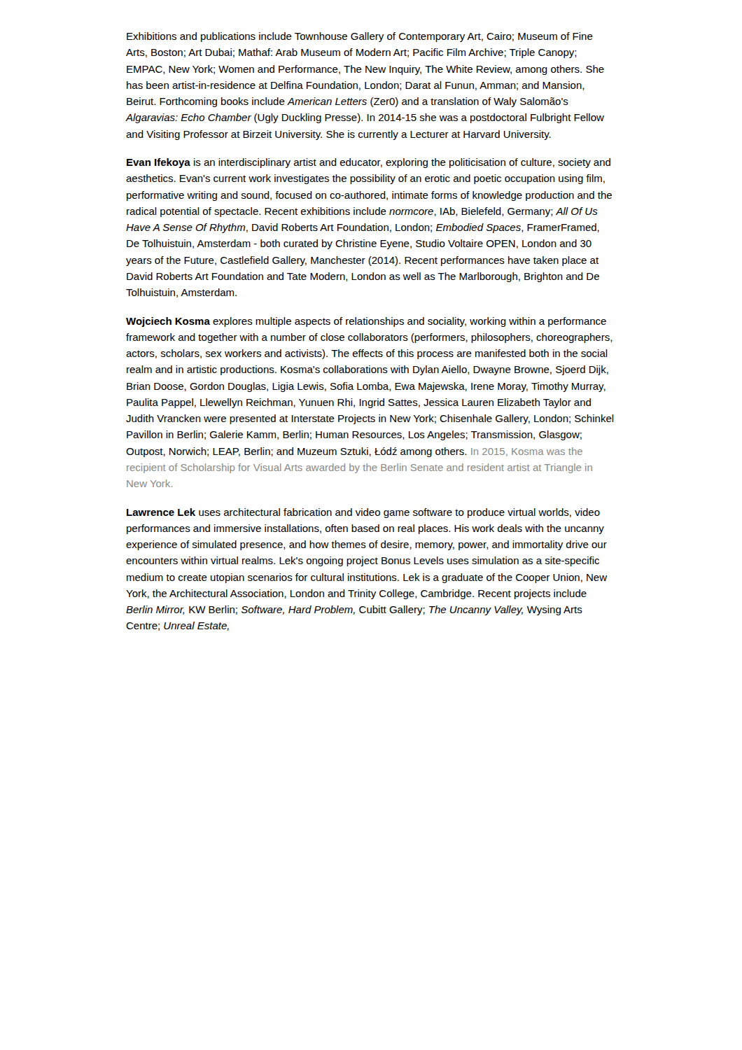Exhibitions and publications include Townhouse Gallery of Contemporary Art, Cairo; Museum of Fine Arts, Boston; Art Dubai; Mathaf: Arab Museum of Modern Art; Pacific Film Archive; Triple Canopy; EMPAC, New York; Women and Performance, The New Inquiry, The White Review, among others. She has been artist-in-residence at Delfina Foundation, London; Darat al Funun, Amman; and Mansion, Beirut. Forthcoming books include American Letters (Zer0) and a translation of Waly Salomão's Algaravias: Echo Chamber (Ugly Duckling Presse). In 2014-15 she was a postdoctoral Fulbright Fellow and Visiting Professor at Birzeit University. She is currently a Lecturer at Harvard University.
Evan Ifekoya is an interdisciplinary artist and educator, exploring the politicisation of culture, society and aesthetics. Evan's current work investigates the possibility of an erotic and poetic occupation using film, performative writing and sound, focused on co-authored, intimate forms of knowledge production and the radical potential of spectacle. Recent exhibitions include normcore, IAb, Bielefeld, Germany; All Of Us Have A Sense Of Rhythm, David Roberts Art Foundation, London; Embodied Spaces, FramerFramed, De Tolhuistuin, Amsterdam - both curated by Christine Eyene, Studio Voltaire OPEN, London and 30 years of the Future, Castlefield Gallery, Manchester (2014). Recent performances have taken place at David Roberts Art Foundation and Tate Modern, London as well as The Marlborough, Brighton and De Tolhuistuin, Amsterdam.
Wojciech Kosma explores multiple aspects of relationships and sociality, working within a performance framework and together with a number of close collaborators (performers, philosophers, choreographers, actors, scholars, sex workers and activists). The effects of this process are manifested both in the social realm and in artistic productions. Kosma's collaborations with Dylan Aiello, Dwayne Browne, Sjoerd Dijk, Brian Doose, Gordon Douglas, Ligia Lewis, Sofia Lomba, Ewa Majewska, Irene Moray, Timothy Murray, Paulita Pappel, Llewellyn Reichman, Yunuen Rhi, Ingrid Sattes, Jessica Lauren Elizabeth Taylor and Judith Vrancken were presented at Interstate Projects in New York; Chisenhale Gallery, London; Schinkel Pavillon in Berlin; Galerie Kamm, Berlin; Human Resources, Los Angeles; Transmission, Glasgow; Outpost, Norwich; LEAP, Berlin; and Muzeum Sztuki, Łódź among others. In 2015, Kosma was the recipient of Scholarship for Visual Arts awarded by the Berlin Senate and resident artist at Triangle in New York.
Lawrence Lek uses architectural fabrication and video game software to produce virtual worlds, video performances and immersive installations, often based on real places. His work deals with the uncanny experience of simulated presence, and how themes of desire, memory, power, and immortality drive our encounters within virtual realms. Lek's ongoing project Bonus Levels uses simulation as a site-specific medium to create utopian scenarios for cultural institutions. Lek is a graduate of the Cooper Union, New York, the Architectural Association, London and Trinity College, Cambridge. Recent projects include Berlin Mirror, KW Berlin; Software, Hard Problem, Cubitt Gallery; The Uncanny Valley, Wysing Arts Centre; Unreal Estate,